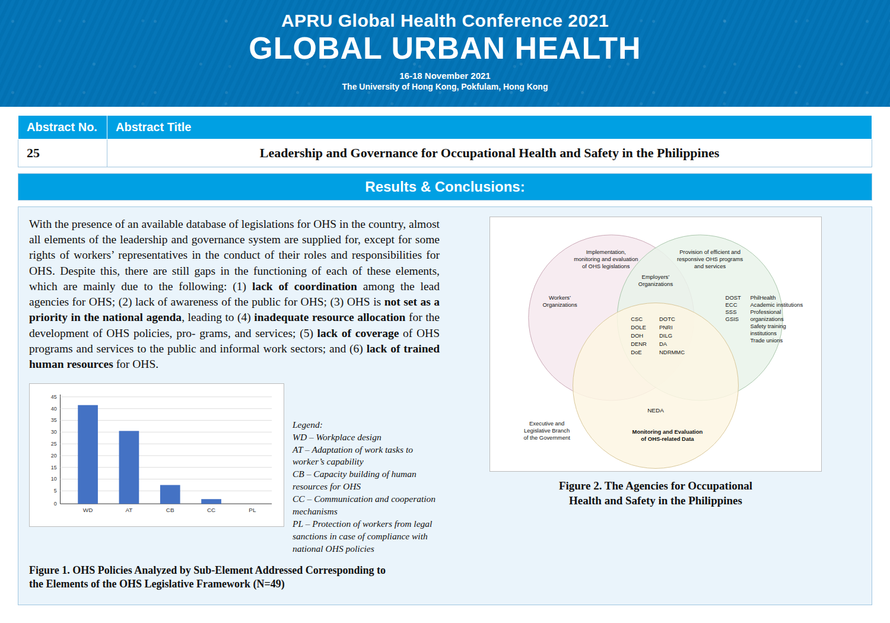APRU Global Health Conference 2021
GLOBAL URBAN HEALTH
16-18 November 2021
The University of Hong Kong, Pokfulam, Hong Kong
| Abstract No. | Abstract Title |
| --- | --- |
| 25 | Leadership and Governance for Occupational Health and Safety in the Philippines |
Results & Conclusions:
With the presence of an available database of legislations for OHS in the country, almost all elements of the leadership and governance system are supplied for, except for some rights of workers’ representatives in the conduct of their roles and responsibilities for OHS. Despite this, there are still gaps in the functioning of each of these elements, which are mainly due to the following: (1) lack of coordination among the lead agencies for OHS; (2) lack of awareness of the public for OHS; (3) OHS is not set as a priority in the national agenda, leading to (4) inadequate resource allocation for the development of OHS policies, pro- grams, and services; (5) lack of coverage of OHS programs and services to the public and informal work sectors; and (6) lack of trained human resources for OHS.
45 40 35 30 25 20 15 10 5 0 WD AT CB CC PL
Legend:
WD – Workplace design
AT – Adaptation of work tasks to worker’s capability
CB – Capacity building of human resources for OHS
CC – Communication and cooperation mechanisms
PL – Protection of workers from legal sanctions in case of compliance with national OHS policies
Figure 1. OHS Policies Analyzed by Sub-Element Addressed Corresponding to
the Elements of the OHS Legislative Framework (N=49)
Implementation, monitoring and evaluation of OHS legislations Provision of efficient and responsive OHS programs and services Employers’ Organizations Workers’ Organizations DOSTPhilHealth ECCAcademic institutions SSSProfessional GSISorganizations Safety training institutions Trade unions CSCDOTC DOLEPNRI DOHDILG DENRDA DoENDRMMC NEDA Executive and Legislative Branch of the Government Monitoring and Evaluation of OHS-related Data
Figure 2. The Agencies for Occupational
Health and Safety in the Philippines